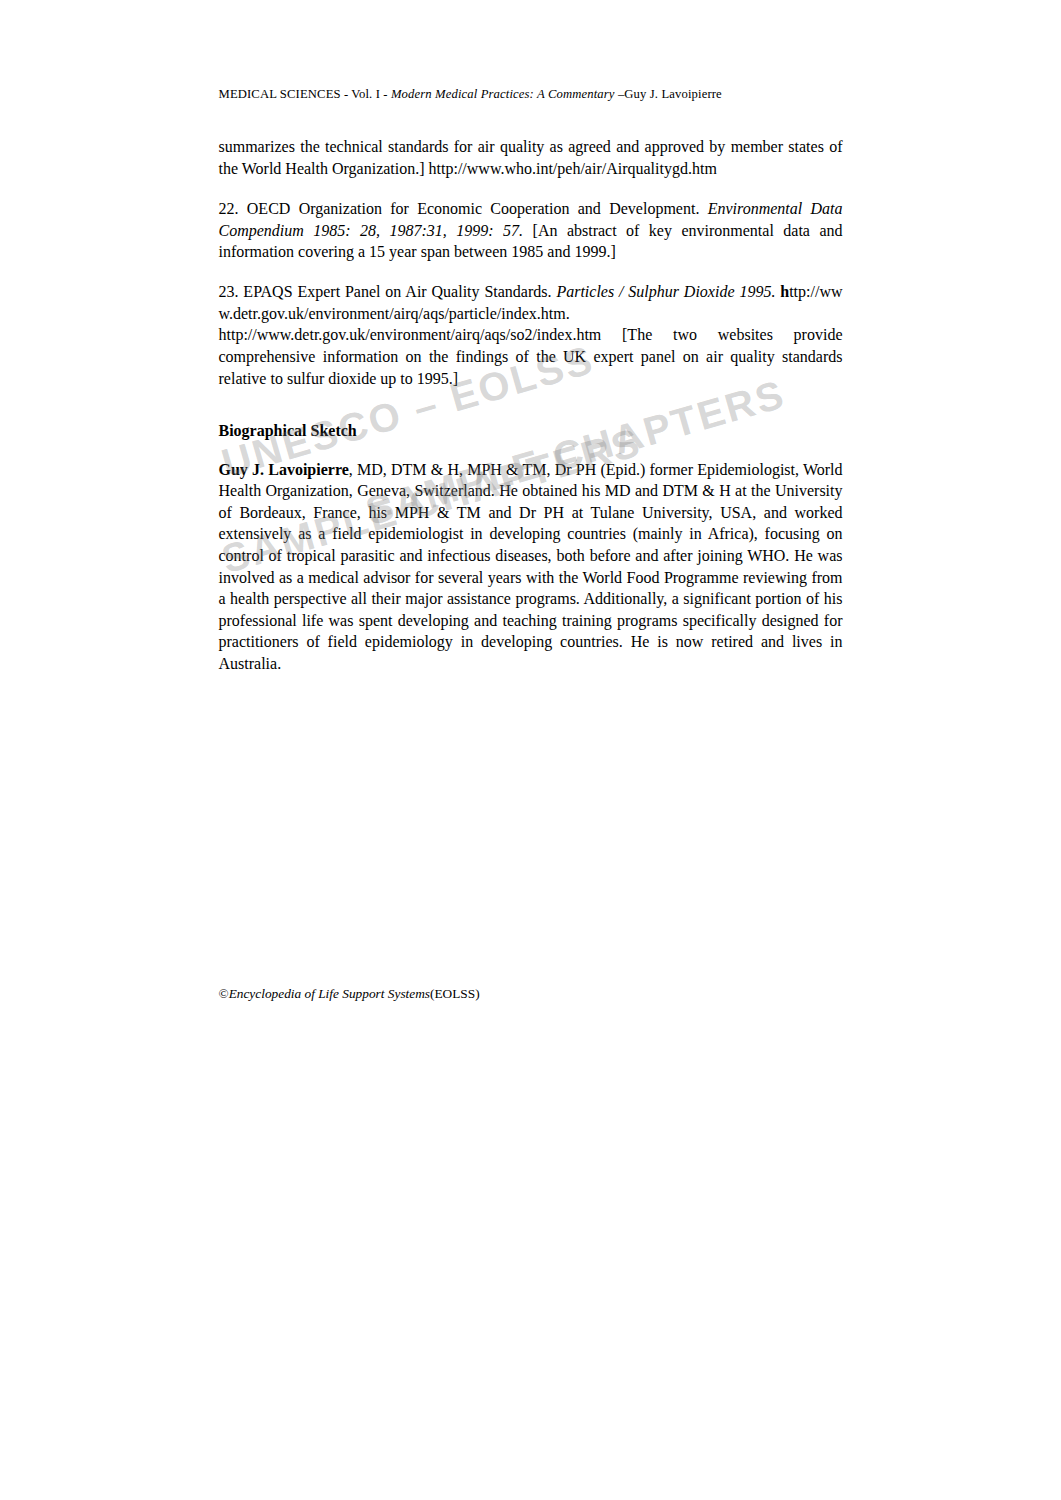MEDICAL SCIENCES - Vol. I - Modern Medical Practices: A Commentary –Guy J. Lavoipierre
summarizes the technical standards for air quality as agreed and approved by member states of the World Health Organization.] http://www.who.int/peh/air/Airqualitygd.htm
22. OECD Organization for Economic Cooperation and Development. Environmental Data Compendium 1985: 28, 1987:31, 1999: 57. [An abstract of key environmental data and information covering a 15 year span between 1985 and 1999.]
23. EPAQS Expert Panel on Air Quality Standards. Particles / Sulphur Dioxide 1995. http://www.detr.gov.uk/environment/airq/aqs/particle/index.htm.
http://www.detr.gov.uk/environment/airq/aqs/so2/index.htm [The two websites provide comprehensive information on the findings of the UK expert panel on air quality standards relative to sulfur dioxide up to 1995.]
Biographical Sketch
Guy J. Lavoipierre, MD, DTM & H, MPH & TM, Dr PH (Epid.) former Epidemiologist, World Health Organization, Geneva, Switzerland. He obtained his MD and DTM & H at the University of Bordeaux, France, his MPH & TM and Dr PH at Tulane University, USA, and worked extensively as a field epidemiologist in developing countries (mainly in Africa), focusing on control of tropical parasitic and infectious diseases, both before and after joining WHO. He was involved as a medical advisor for several years with the World Food Programme reviewing from a health perspective all their major assistance programs. Additionally, a significant portion of his professional life was spent developing and teaching training programs specifically designed for practitioners of field epidemiology in developing countries. He is now retired and lives in Australia.
UNESCO – EOLSS
SAMPLE CHAPTERS
SAMPLE CHAPTERS
©Encyclopedia of Life Support Systems(EOLSS)